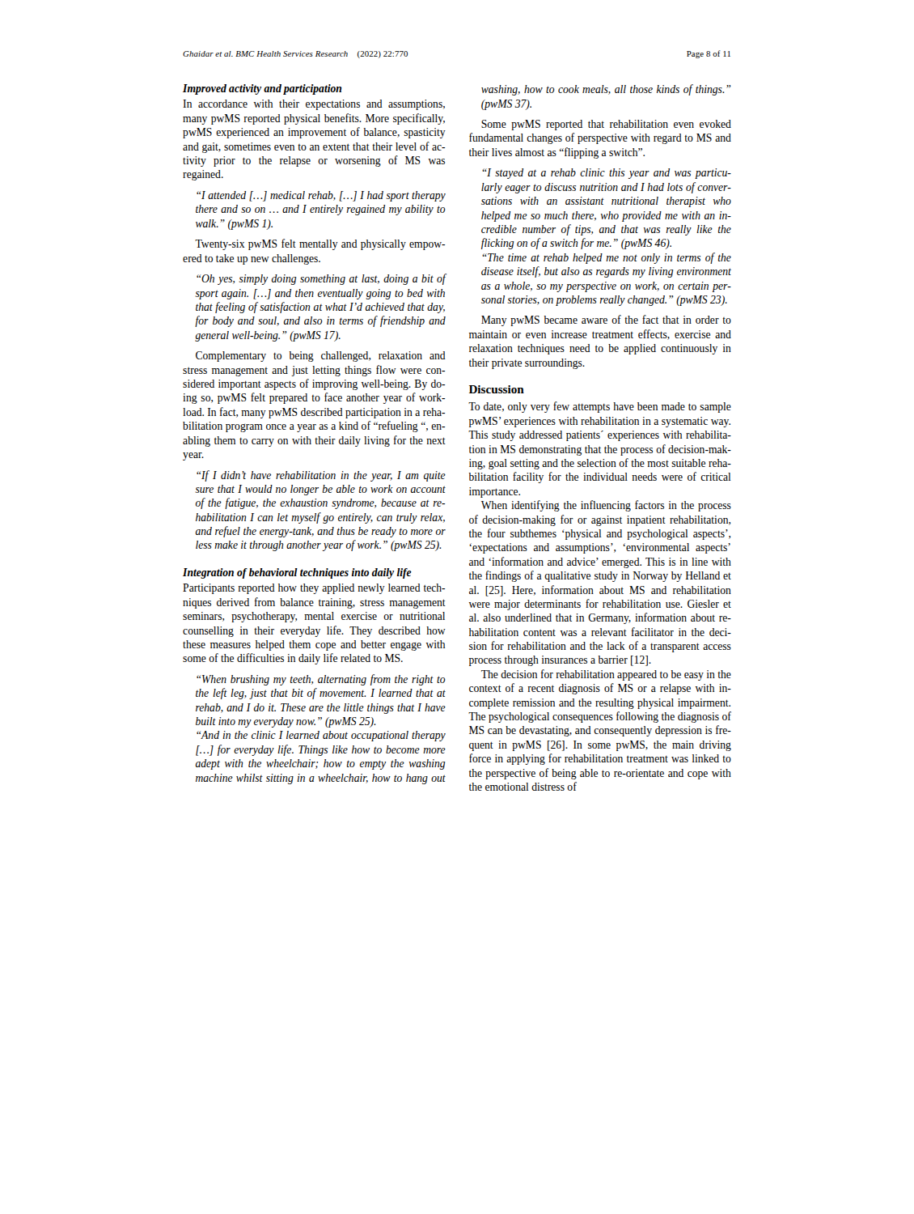Ghaidar et al. BMC Health Services Research (2022) 22:770
Page 8 of 11
Improved activity and participation
In accordance with their expectations and assumptions, many pwMS reported physical benefits. More specifically, pwMS experienced an improvement of balance, spasticity and gait, sometimes even to an extent that their level of activity prior to the relapse or worsening of MS was regained.
“I attended […] medical rehab, […] I had sport therapy there and so on … and I entirely regained my ability to walk.” (pwMS 1).
Twenty-six pwMS felt mentally and physically empowered to take up new challenges.
“Oh yes, simply doing something at last, doing a bit of sport again. […] and then eventually going to bed with that feeling of satisfaction at what I’d achieved that day, for body and soul, and also in terms of friendship and general well-being.” (pwMS 17).
Complementary to being challenged, relaxation and stress management and just letting things flow were considered important aspects of improving well-being. By doing so, pwMS felt prepared to face another year of workload. In fact, many pwMS described participation in a rehabilitation program once a year as a kind of “refueling “, enabling them to carry on with their daily living for the next year.
“If I didn’t have rehabilitation in the year, I am quite sure that I would no longer be able to work on account of the fatigue, the exhaustion syndrome, because at rehabilitation I can let myself go entirely, can truly relax, and refuel the energy-tank, and thus be ready to more or less make it through another year of work.” (pwMS 25).
Integration of behavioral techniques into daily life
Participants reported how they applied newly learned techniques derived from balance training, stress management seminars, psychotherapy, mental exercise or nutritional counselling in their everyday life. They described how these measures helped them cope and better engage with some of the difficulties in daily life related to MS.
“When brushing my teeth, alternating from the right to the left leg, just that bit of movement. I learned that at rehab, and I do it. These are the little things that I have built into my everyday now.” (pwMS 25).
“And in the clinic I learned about occupational therapy […] for everyday life. Things like how to become more adept with the wheelchair; how to empty the washing machine whilst sitting in a wheelchair, how to hang out washing, how to cook meals, all those kinds of things.” (pwMS 37).
Some pwMS reported that rehabilitation even evoked fundamental changes of perspective with regard to MS and their lives almost as “flipping a switch”.
“I stayed at a rehab clinic this year and was particularly eager to discuss nutrition and I had lots of conversations with an assistant nutritional therapist who helped me so much there, who provided me with an incredible number of tips, and that was really like the flicking on of a switch for me.” (pwMS 46).
“The time at rehab helped me not only in terms of the disease itself, but also as regards my living environment as a whole, so my perspective on work, on certain personal stories, on problems really changed.” (pwMS 23).
Many pwMS became aware of the fact that in order to maintain or even increase treatment effects, exercise and relaxation techniques need to be applied continuously in their private surroundings.
Discussion
To date, only very few attempts have been made to sample pwMS’ experiences with rehabilitation in a systematic way. This study addressed patients´ experiences with rehabilitation in MS demonstrating that the process of decision-making, goal setting and the selection of the most suitable rehabilitation facility for the individual needs were of critical importance.
When identifying the influencing factors in the process of decision-making for or against inpatient rehabilitation, the four subthemes ‘physical and psychological aspects’, ‘expectations and assumptions’, ‘environmental aspects’ and ‘information and advice’ emerged. This is in line with the findings of a qualitative study in Norway by Helland et al. [25]. Here, information about MS and rehabilitation were major determinants for rehabilitation use. Giesler et al. also underlined that in Germany, information about rehabilitation content was a relevant facilitator in the decision for rehabilitation and the lack of a transparent access process through insurances a barrier [12].
The decision for rehabilitation appeared to be easy in the context of a recent diagnosis of MS or a relapse with incomplete remission and the resulting physical impairment. The psychological consequences following the diagnosis of MS can be devastating, and consequently depression is frequent in pwMS [26]. In some pwMS, the main driving force in applying for rehabilitation treatment was linked to the perspective of being able to re-orientate and cope with the emotional distress of